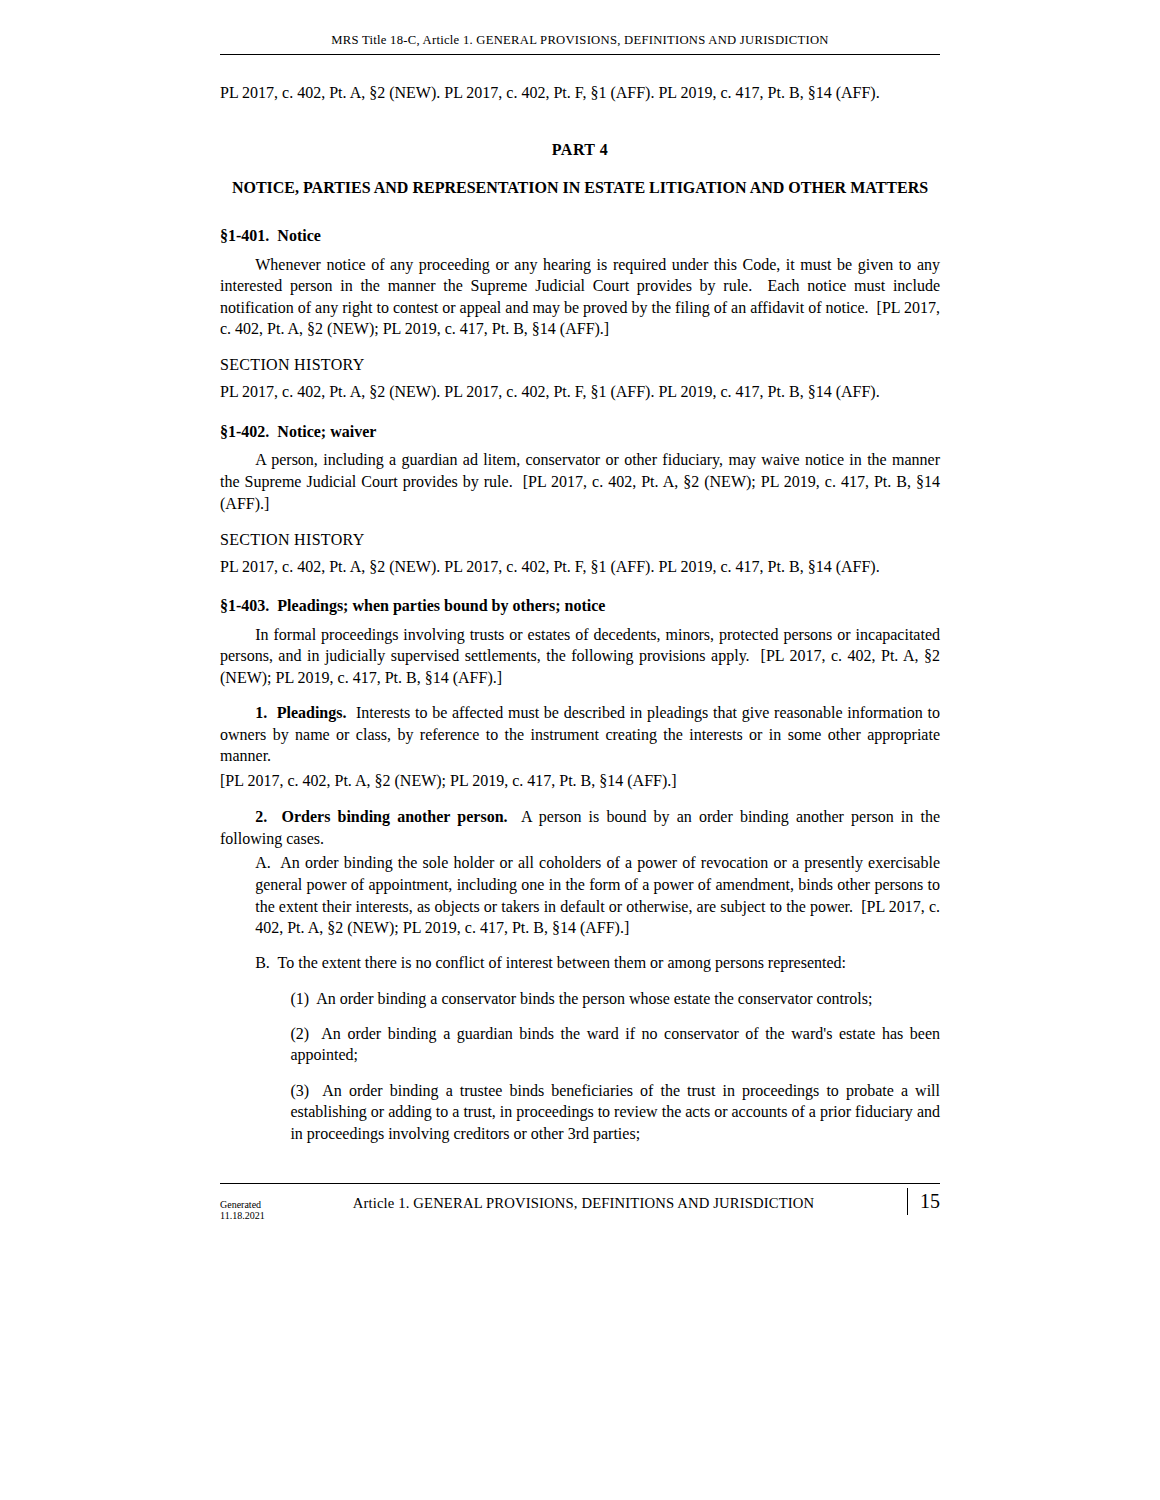MRS Title 18-C, Article 1. GENERAL PROVISIONS, DEFINITIONS AND JURISDICTION
PL 2017, c. 402, Pt. A, §2 (NEW). PL 2017, c. 402, Pt. F, §1 (AFF). PL 2019, c. 417, Pt. B, §14 (AFF).
PART 4
NOTICE, PARTIES AND REPRESENTATION IN ESTATE LITIGATION AND OTHER MATTERS
§1-401. Notice
Whenever notice of any proceeding or any hearing is required under this Code, it must be given to any interested person in the manner the Supreme Judicial Court provides by rule. Each notice must include notification of any right to contest or appeal and may be proved by the filing of an affidavit of notice. [PL 2017, c. 402, Pt. A, §2 (NEW); PL 2019, c. 417, Pt. B, §14 (AFF).]
SECTION HISTORY
PL 2017, c. 402, Pt. A, §2 (NEW). PL 2017, c. 402, Pt. F, §1 (AFF). PL 2019, c. 417, Pt. B, §14 (AFF).
§1-402. Notice; waiver
A person, including a guardian ad litem, conservator or other fiduciary, may waive notice in the manner the Supreme Judicial Court provides by rule. [PL 2017, c. 402, Pt. A, §2 (NEW); PL 2019, c. 417, Pt. B, §14 (AFF).]
SECTION HISTORY
PL 2017, c. 402, Pt. A, §2 (NEW). PL 2017, c. 402, Pt. F, §1 (AFF). PL 2019, c. 417, Pt. B, §14 (AFF).
§1-403. Pleadings; when parties bound by others; notice
In formal proceedings involving trusts or estates of decedents, minors, protected persons or incapacitated persons, and in judicially supervised settlements, the following provisions apply. [PL 2017, c. 402, Pt. A, §2 (NEW); PL 2019, c. 417, Pt. B, §14 (AFF).]
1. Pleadings. Interests to be affected must be described in pleadings that give reasonable information to owners by name or class, by reference to the instrument creating the interests or in some other appropriate manner.
[PL 2017, c. 402, Pt. A, §2 (NEW); PL 2019, c. 417, Pt. B, §14 (AFF).]
2. Orders binding another person. A person is bound by an order binding another person in the following cases.
A. An order binding the sole holder or all coholders of a power of revocation or a presently exercisable general power of appointment, including one in the form of a power of amendment, binds other persons to the extent their interests, as objects or takers in default or otherwise, are subject to the power. [PL 2017, c. 402, Pt. A, §2 (NEW); PL 2019, c. 417, Pt. B, §14 (AFF).]
B. To the extent there is no conflict of interest between them or among persons represented:
(1) An order binding a conservator binds the person whose estate the conservator controls;
(2) An order binding a guardian binds the ward if no conservator of the ward's estate has been appointed;
(3) An order binding a trustee binds beneficiaries of the trust in proceedings to probate a will establishing or adding to a trust, in proceedings to review the acts or accounts of a prior fiduciary and in proceedings involving creditors or other 3rd parties;
Generated
11.18.2021
Article 1. GENERAL PROVISIONS, DEFINITIONS AND JURISDICTION
15